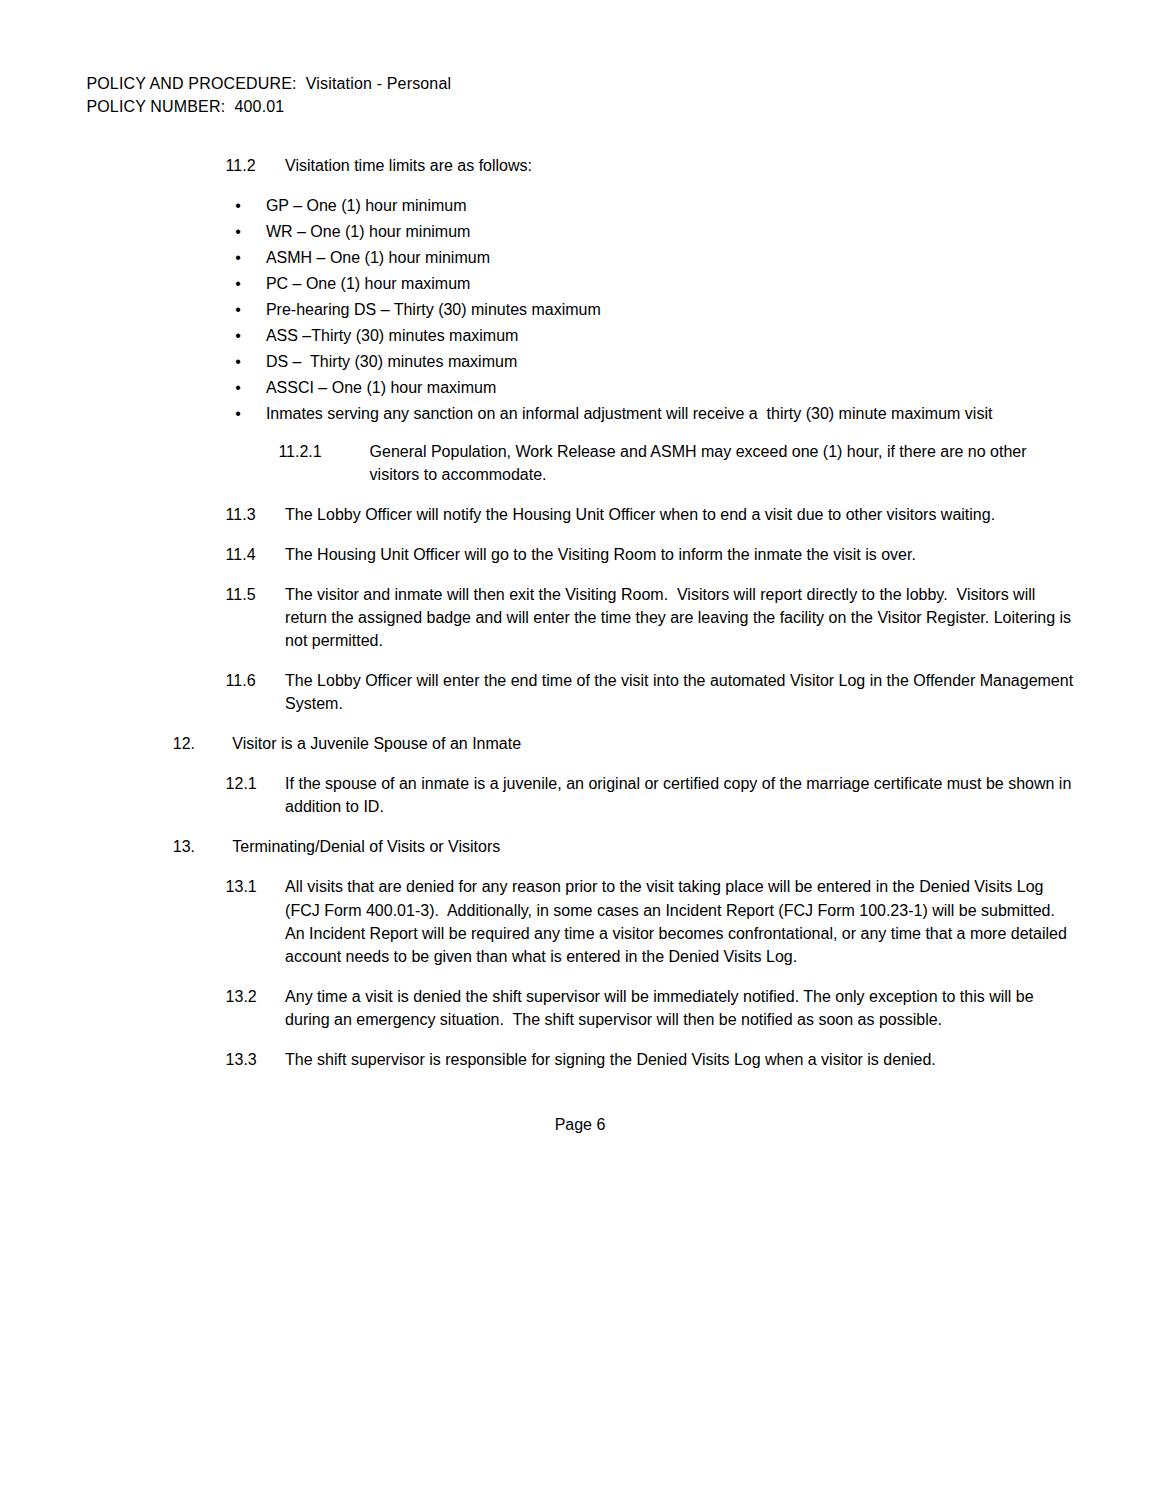POLICY AND PROCEDURE: Visitation - Personal
POLICY NUMBER: 400.01
11.2 Visitation time limits are as follows:
GP – One (1) hour minimum
WR – One (1) hour minimum
ASMH – One (1) hour minimum
PC – One (1) hour maximum
Pre-hearing DS – Thirty (30) minutes maximum
ASS –Thirty (30) minutes maximum
DS – Thirty (30) minutes maximum
ASSCI – One (1) hour maximum
Inmates serving any sanction on an informal adjustment will receive a thirty (30) minute maximum visit
11.2.1 General Population, Work Release and ASMH may exceed one (1) hour, if there are no other visitors to accommodate.
11.3 The Lobby Officer will notify the Housing Unit Officer when to end a visit due to other visitors waiting.
11.4 The Housing Unit Officer will go to the Visiting Room to inform the inmate the visit is over.
11.5 The visitor and inmate will then exit the Visiting Room. Visitors will report directly to the lobby. Visitors will return the assigned badge and will enter the time they are leaving the facility on the Visitor Register. Loitering is not permitted.
11.6 The Lobby Officer will enter the end time of the visit into the automated Visitor Log in the Offender Management System.
12. Visitor is a Juvenile Spouse of an Inmate
12.1 If the spouse of an inmate is a juvenile, an original or certified copy of the marriage certificate must be shown in addition to ID.
13. Terminating/Denial of Visits or Visitors
13.1 All visits that are denied for any reason prior to the visit taking place will be entered in the Denied Visits Log (FCJ Form 400.01-3). Additionally, in some cases an Incident Report (FCJ Form 100.23-1) will be submitted. An Incident Report will be required any time a visitor becomes confrontational, or any time that a more detailed account needs to be given than what is entered in the Denied Visits Log.
13.2 Any time a visit is denied the shift supervisor will be immediately notified. The only exception to this will be during an emergency situation. The shift supervisor will then be notified as soon as possible.
13.3 The shift supervisor is responsible for signing the Denied Visits Log when a visitor is denied.
Page 6